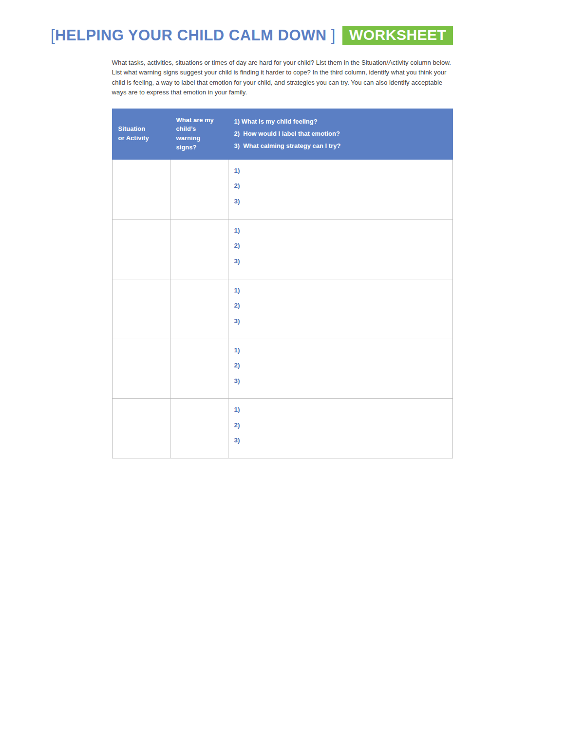[HELPING YOUR CHILD CALM DOWN ]
Worksheet
What tasks, activities, situations or times of day are hard for your child? List them in the Situation/Activity column below. List what warning signs suggest your child is finding it harder to cope? In the third column, identify what you think your child is feeling, a way to label that emotion for your child, and strategies you can try. You can also identify acceptable ways are to express that emotion in your family.
| Situation or Activity | What are my child’s warning signs? | 1) What is my child feeling? 2) How would I label that emotion? 3) What calming strategy can I try? |
| --- | --- | --- |
| | | 1) 2) 3) |
| | | 1) 2) 3) |
| | | 1) 2) 3) |
| | | 1) 2) 3) |
| | | 1) 2) 3) |